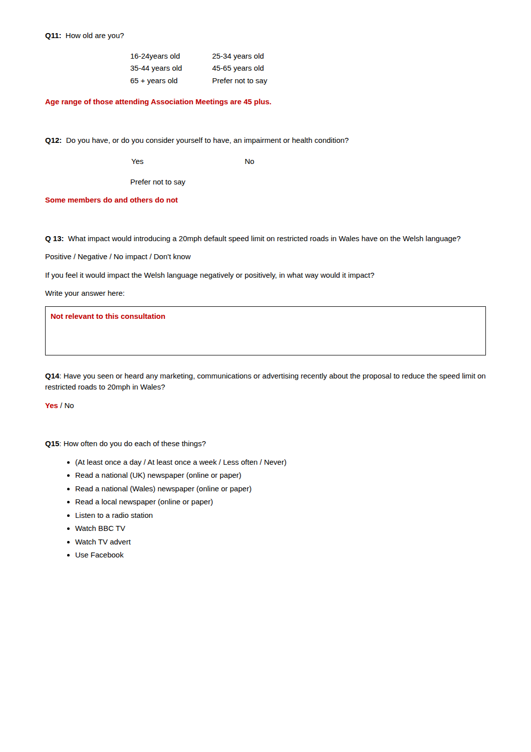Q11: How old are you?
| 16-24years old | 25-34 years old |
| 35-44 years old | 45-65 years old |
| 65 + years old | Prefer not to say |
Age range of those attending Association Meetings are 45 plus.
Q12: Do you have, or do you consider yourself to have, an impairment or health condition?
| Yes | No |
Prefer not to say
Some members do and others do not
Q 13: What impact would introducing a 20mph default speed limit on restricted roads in Wales have on the Welsh language?
Positive / Negative / No impact / Don't know
If you feel it would impact the Welsh language negatively or positively, in what way would it impact?
Write your answer here:
Not relevant to this consultation
Q14: Have you seen or heard any marketing, communications or advertising recently about the proposal to reduce the speed limit on restricted roads to 20mph in Wales?
Yes / No
Q15: How often do you do each of these things?
(At least once a day / At least once a week / Less often / Never)
Read a national (UK) newspaper (online or paper)
Read a national (Wales) newspaper (online or paper)
Read a local newspaper (online or paper)
Listen to a radio station
Watch BBC TV
Watch TV advert
Use Facebook